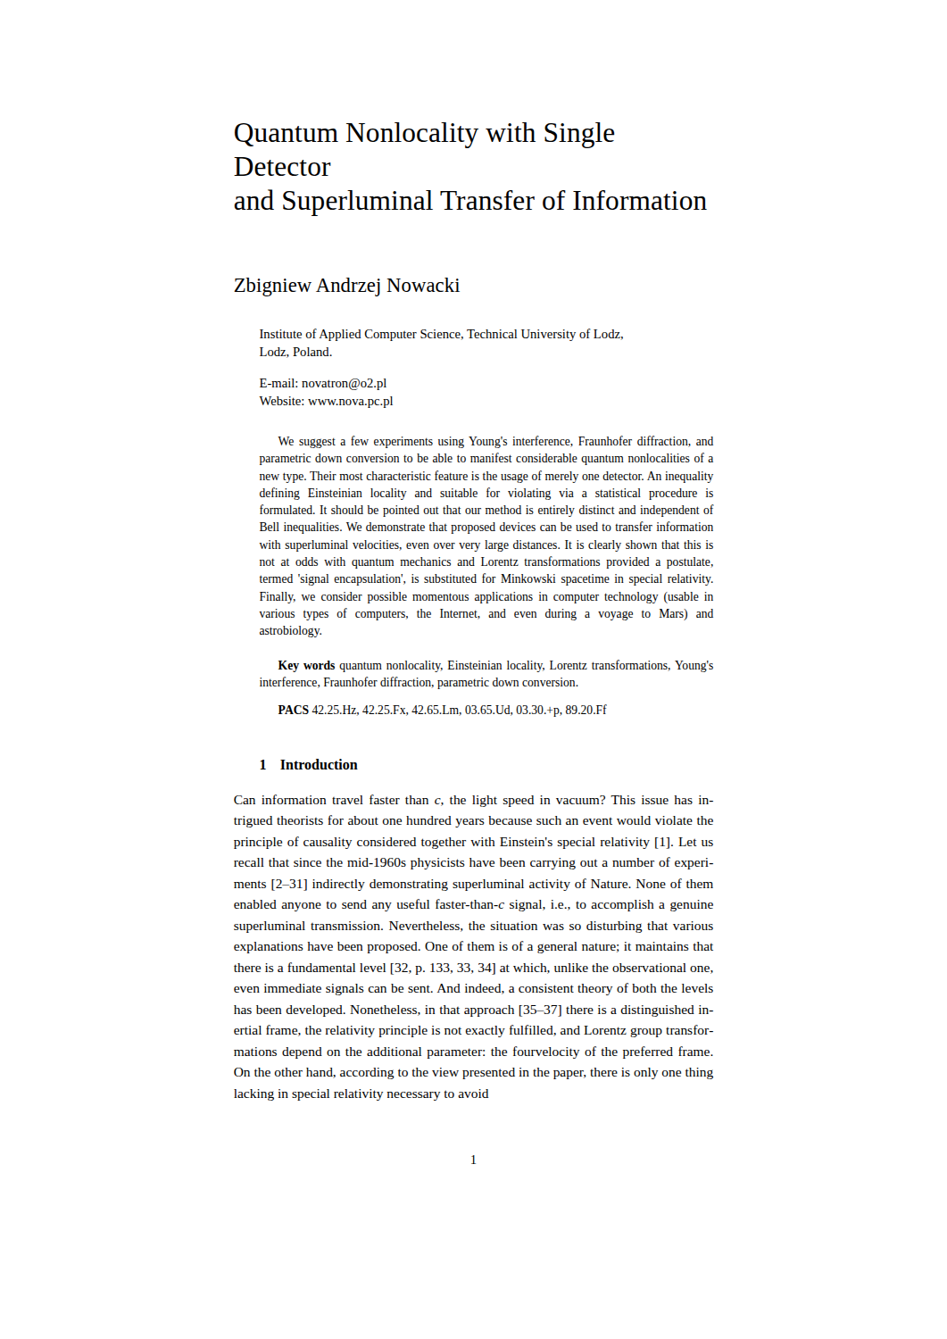Quantum Nonlocality with Single Detector
and Superluminal Transfer of Information
Zbigniew Andrzej Nowacki
Institute of Applied Computer Science, Technical University of Lodz,
Lodz, Poland.
E-mail: novatron@o2.pl
Website: www.nova.pc.pl
We suggest a few experiments using Young's interference, Fraunhofer diffraction, and parametric down conversion to be able to manifest considerable quantum nonlocalities of a new type. Their most characteristic feature is the usage of merely one detector. An inequality defining Einsteinian locality and suitable for violating via a statistical procedure is formulated. It should be pointed out that our method is entirely distinct and independent of Bell inequalities. We demonstrate that proposed devices can be used to transfer information with superluminal velocities, even over very large distances. It is clearly shown that this is not at odds with quantum mechanics and Lorentz transformations provided a postulate, termed 'signal encapsulation', is substituted for Minkowski spacetime in special relativity. Finally, we consider possible momentous applications in computer technology (usable in various types of computers, the Internet, and even during a voyage to Mars) and astrobiology.
Key words quantum nonlocality, Einsteinian locality, Lorentz transformations, Young's interference, Fraunhofer diffraction, parametric down conversion.
PACS 42.25.Hz, 42.25.Fx, 42.65.Lm, 03.65.Ud, 03.30.+p, 89.20.Ff
1 Introduction
Can information travel faster than c, the light speed in vacuum? This issue has intrigued theorists for about one hundred years because such an event would violate the principle of causality considered together with Einstein's special relativity [1]. Let us recall that since the mid-1960s physicists have been carrying out a number of experiments [2–31] indirectly demonstrating superluminal activity of Nature. None of them enabled anyone to send any useful faster-than-c signal, i.e., to accomplish a genuine superluminal transmission. Nevertheless, the situation was so disturbing that various explanations have been proposed. One of them is of a general nature; it maintains that there is a fundamental level [32, p. 133, 33, 34] at which, unlike the observational one, even immediate signals can be sent. And indeed, a consistent theory of both the levels has been developed. Nonetheless, in that approach [35–37] there is a distinguished inertial frame, the relativity principle is not exactly fulfilled, and Lorentz group transformations depend on the additional parameter: the fourvelocity of the preferred frame. On the other hand, according to the view presented in the paper, there is only one thing lacking in special relativity necessary to avoid
1